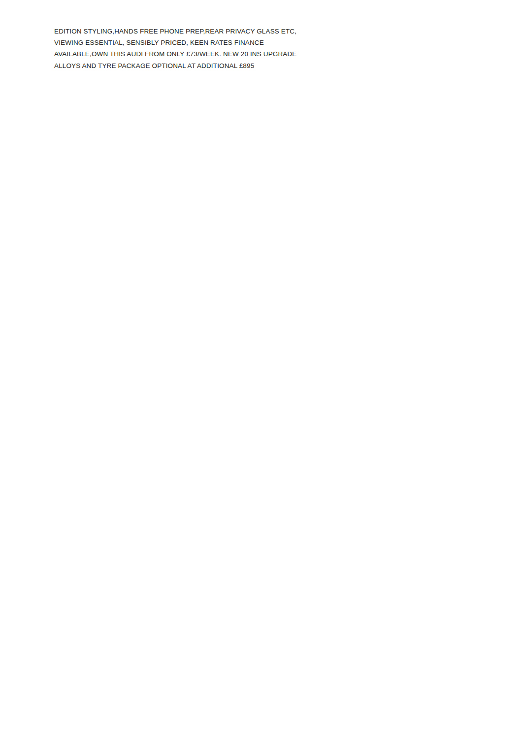EDITION STYLING,HANDS FREE PHONE PREP,REAR PRIVACY GLASS ETC, VIEWING ESSENTIAL, SENSIBLY PRICED, KEEN RATES FINANCE AVAILABLE,OWN THIS AUDI FROM ONLY £73/WEEK. NEW 20 INS UPGRADE ALLOYS AND TYRE PACKAGE OPTIONAL AT ADDITIONAL £895